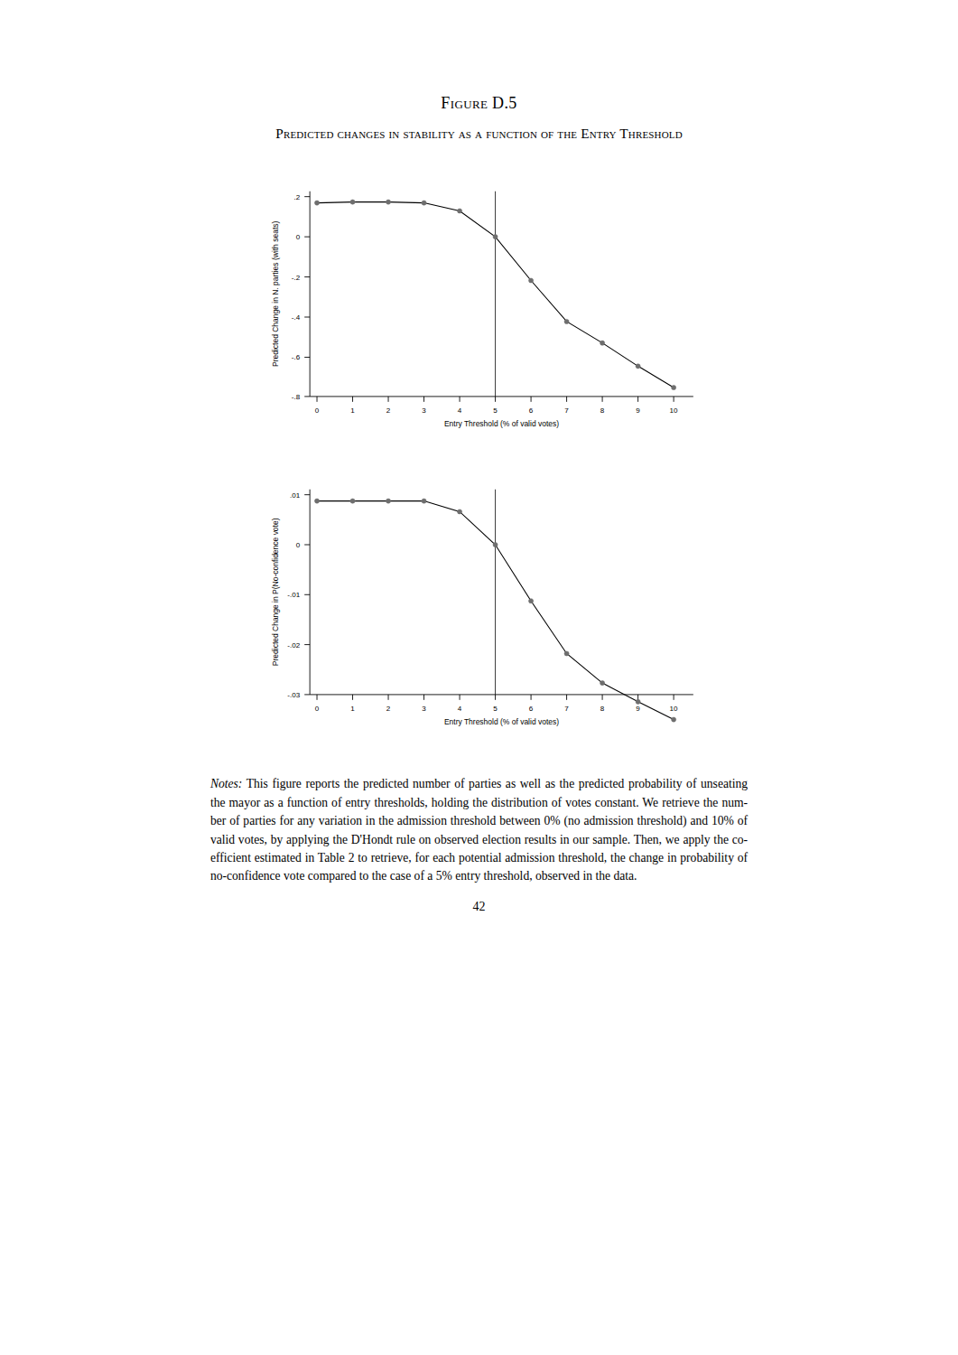Figure D.5 Predicted changes in stability as a function of the Entry Threshold
.2 0 -.2 -.4 -.6 -.8 0 1 2 3 4 5 6 7 8 9 10 Predicted Change in N. parties (with seats) Entry Threshold (% of valid votes)
.01 0 -.01 -.02 -.03 0 1 2 3 4 5 6 7 8 9 10 Predicted Change in P(No-confidence vote) Entry Threshold (% of valid votes)
Notes: This figure reports the predicted number of parties as well as the predicted probability of unseating the mayor as a function of entry thresholds, holding the distribution of votes constant. We retrieve the number of parties for any variation in the admission threshold between 0% (no admission threshold) and 10% of valid votes, by applying the D'Hondt rule on observed election results in our sample. Then, we apply the coefficient estimated in Table 2 to retrieve, for each potential admission threshold, the change in probability of no-confidence vote compared to the case of a 5% entry threshold, observed in the data.
42